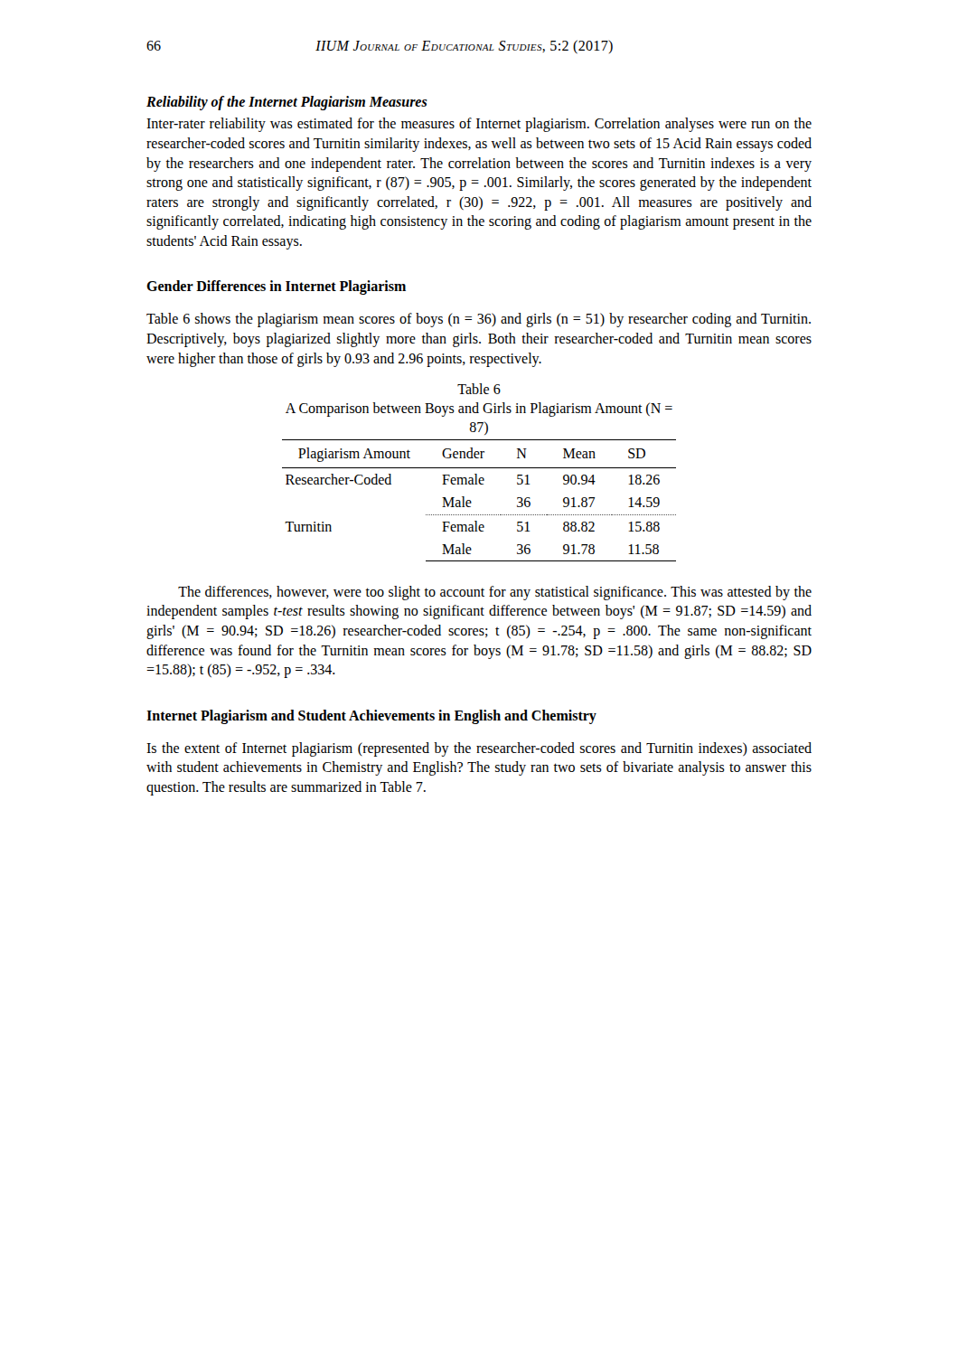66 IIUM Journal of Educational Studies, 5:2 (2017)
Reliability of the Internet Plagiarism Measures
Inter-rater reliability was estimated for the measures of Internet plagiarism. Correlation analyses were run on the researcher-coded scores and Turnitin similarity indexes, as well as between two sets of 15 Acid Rain essays coded by the researchers and one independent rater. The correlation between the scores and Turnitin indexes is a very strong one and statistically significant, r (87) = .905, p = .001. Similarly, the scores generated by the independent raters are strongly and significantly correlated, r (30) = .922, p = .001. All measures are positively and significantly correlated, indicating high consistency in the scoring and coding of plagiarism amount present in the students' Acid Rain essays.
Gender Differences in Internet Plagiarism
Table 6 shows the plagiarism mean scores of boys (n = 36) and girls (n = 51) by researcher coding and Turnitin. Descriptively, boys plagiarized slightly more than girls. Both their researcher-coded and Turnitin mean scores were higher than those of girls by 0.93 and 2.96 points, respectively.
Table 6 A Comparison between Boys and Girls in Plagiarism Amount (N = 87)
| Plagiarism Amount | Gender | N | Mean | SD |
| --- | --- | --- | --- | --- |
| Researcher-Coded | Female | 51 | 90.94 | 18.26 |
| Male | 36 | 91.87 | 14.59 |
| Turnitin | Female | 51 | 88.82 | 15.88 |
| Male | 36 | 91.78 | 11.58 |
The differences, however, were too slight to account for any statistical significance. This was attested by the independent samples t-test results showing no significant difference between boys' (M = 91.87; SD =14.59) and girls' (M = 90.94; SD =18.26) researcher-coded scores; t (85) = -.254, p = .800. The same non-significant difference was found for the Turnitin mean scores for boys (M = 91.78; SD =11.58) and girls (M = 88.82; SD =15.88); t (85) = -.952, p = .334.
Internet Plagiarism and Student Achievements in English and Chemistry
Is the extent of Internet plagiarism (represented by the researcher-coded scores and Turnitin indexes) associated with student achievements in Chemistry and English? The study ran two sets of bivariate analysis to answer this question. The results are summarized in Table 7.